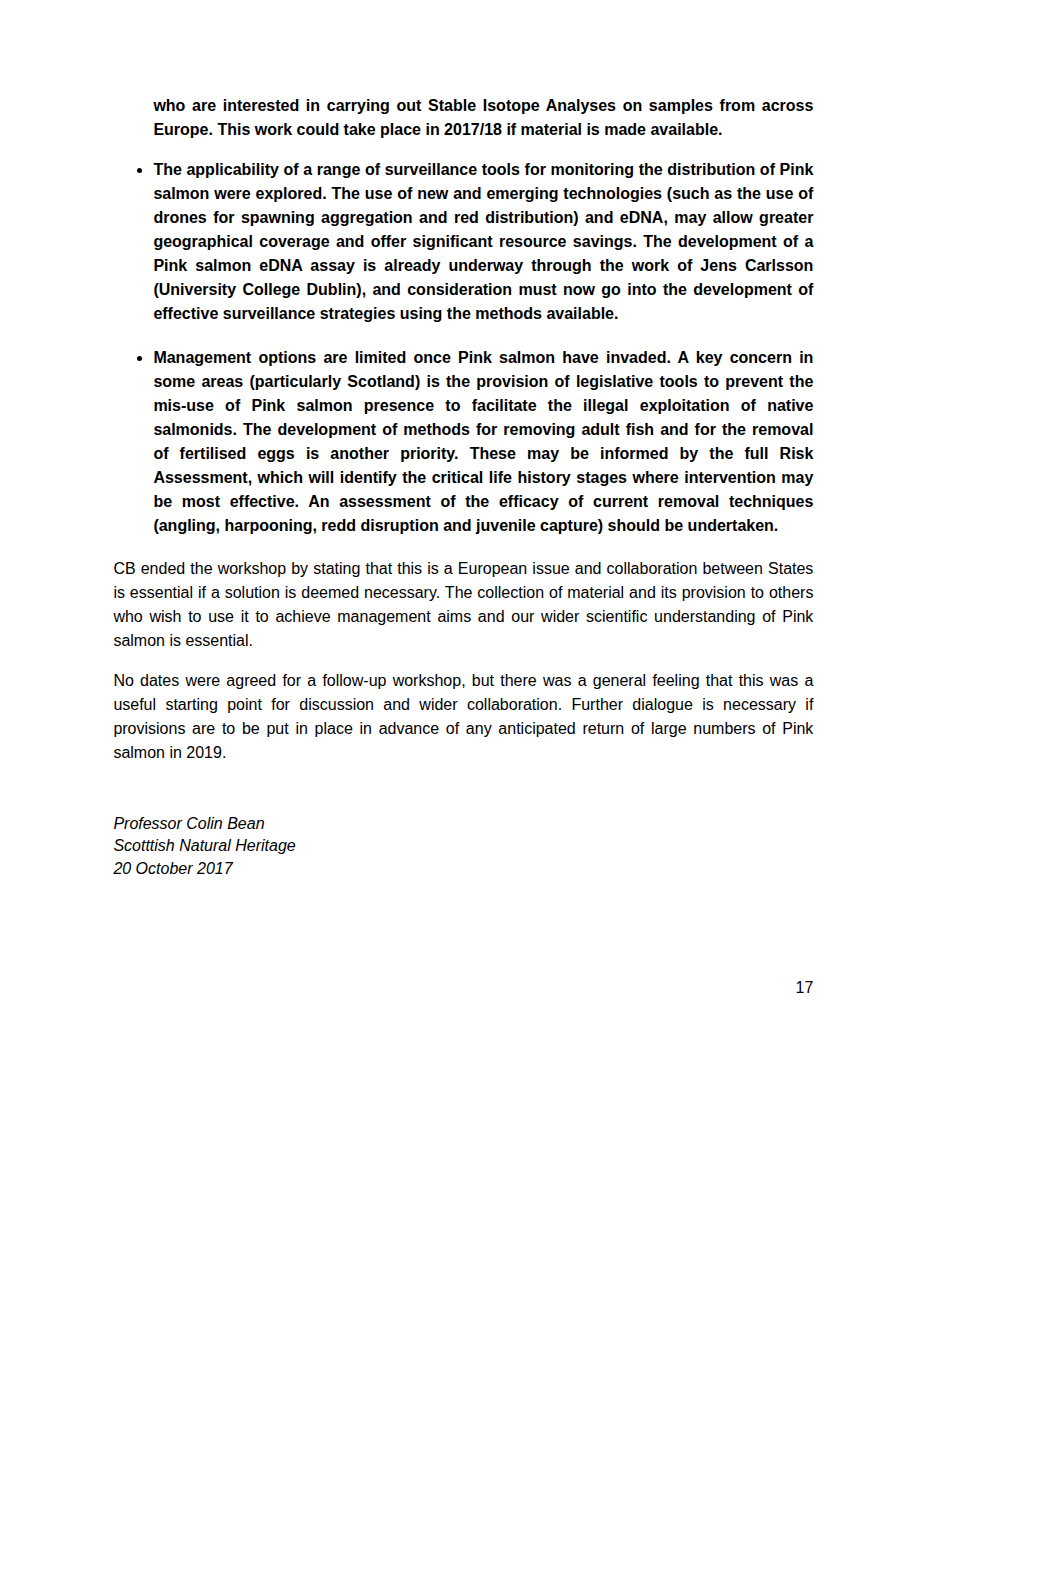who are interested in carrying out Stable Isotope Analyses on samples from across Europe. This work could take place in 2017/18 if material is made available.
The applicability of a range of surveillance tools for monitoring the distribution of Pink salmon were explored. The use of new and emerging technologies (such as the use of drones for spawning aggregation and red distribution) and eDNA, may allow greater geographical coverage and offer significant resource savings. The development of a Pink salmon eDNA assay is already underway through the work of Jens Carlsson (University College Dublin), and consideration must now go into the development of effective surveillance strategies using the methods available.
Management options are limited once Pink salmon have invaded. A key concern in some areas (particularly Scotland) is the provision of legislative tools to prevent the mis-use of Pink salmon presence to facilitate the illegal exploitation of native salmonids. The development of methods for removing adult fish and for the removal of fertilised eggs is another priority. These may be informed by the full Risk Assessment, which will identify the critical life history stages where intervention may be most effective. An assessment of the efficacy of current removal techniques (angling, harpooning, redd disruption and juvenile capture) should be undertaken.
CB ended the workshop by stating that this is a European issue and collaboration between States is essential if a solution is deemed necessary. The collection of material and its provision to others who wish to use it to achieve management aims and our wider scientific understanding of Pink salmon is essential.
No dates were agreed for a follow-up workshop, but there was a general feeling that this was a useful starting point for discussion and wider collaboration. Further dialogue is necessary if provisions are to be put in place in advance of any anticipated return of large numbers of Pink salmon in 2019.
Professor Colin Bean
Scotttish Natural Heritage
20 October 2017
17